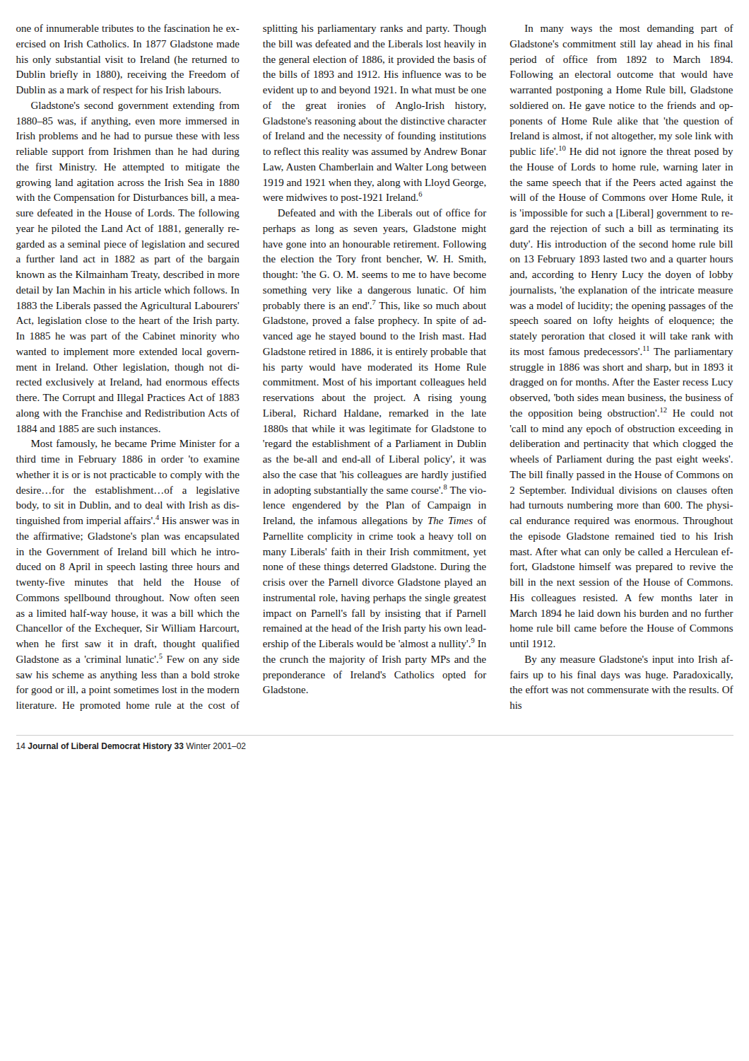one of innumerable tributes to the fascination he exercised on Irish Catholics. In 1877 Gladstone made his only substantial visit to Ireland (he returned to Dublin briefly in 1880), receiving the Freedom of Dublin as a mark of respect for his Irish labours.
Gladstone's second government extending from 1880–85 was, if anything, even more immersed in Irish problems and he had to pursue these with less reliable support from Irishmen than he had during the first Ministry. He attempted to mitigate the growing land agitation across the Irish Sea in 1880 with the Compensation for Disturbances bill, a measure defeated in the House of Lords. The following year he piloted the Land Act of 1881, generally regarded as a seminal piece of legislation and secured a further land act in 1882 as part of the bargain known as the Kilmainham Treaty, described in more detail by Ian Machin in his article which follows. In 1883 the Liberals passed the Agricultural Labourers' Act, legislation close to the heart of the Irish party. In 1885 he was part of the Cabinet minority who wanted to implement more extended local government in Ireland. Other legislation, though not directed exclusively at Ireland, had enormous effects there. The Corrupt and Illegal Practices Act of 1883 along with the Franchise and Redistribution Acts of 1884 and 1885 are such instances.
Most famously, he became Prime Minister for a third time in February 1886 in order 'to examine whether it is or is not practicable to comply with the desire…for the establishment…of a legislative body, to sit in Dublin, and to deal with Irish as distinguished from imperial affairs'.4 His answer was in the affirmative; Gladstone's plan was encapsulated in the Government of Ireland bill which he introduced on 8 April in speech lasting three hours and twenty-five minutes that held the House of Commons spellbound throughout. Now often seen as a limited half-way house, it was a bill which the Chancellor of the Exchequer, Sir William Harcourt, when he first saw it in draft, thought qualified Gladstone as a 'criminal lunatic'.5 Few on any side saw his scheme as anything less than a bold stroke for good or ill, a point sometimes lost in the modern literature. He promoted home rule at the cost of splitting his parliamentary ranks and party. Though the bill was defeated and the Liberals lost heavily in the general election of 1886, it provided the basis of the bills of 1893 and 1912. His influence was to be evident up to and beyond 1921. In what must be one of the great ironies of Anglo-Irish history, Gladstone's reasoning about the distinctive character of Ireland and the necessity of founding institutions to reflect this reality was assumed by Andrew Bonar Law, Austen Chamberlain and Walter Long between 1919 and 1921 when they, along with Lloyd George, were midwives to post-1921 Ireland.6
Defeated and with the Liberals out of office for perhaps as long as seven years, Gladstone might have gone into an honourable retirement. Following the election the Tory front bencher, W. H. Smith, thought: 'the G. O. M. seems to me to have become something very like a dangerous lunatic. Of him probably there is an end'.7 This, like so much about Gladstone, proved a false prophecy. In spite of advanced age he stayed bound to the Irish mast. Had Gladstone retired in 1886, it is entirely probable that his party would have moderated its Home Rule commitment. Most of his important colleagues held reservations about the project. A rising young Liberal, Richard Haldane, remarked in the late 1880s that while it was legitimate for Gladstone to 'regard the establishment of a Parliament in Dublin as the be-all and end-all of Liberal policy', it was also the case that 'his colleagues are hardly justified in adopting substantially the same course'.8 The violence engendered by the Plan of Campaign in Ireland, the infamous allegations by The Times of Parnellite complicity in crime took a heavy toll on many Liberals' faith in their Irish commitment, yet none of these things deterred Gladstone. During the crisis over the Parnell divorce Gladstone played an instrumental role, having perhaps the single greatest impact on Parnell's fall by insisting that if Parnell remained at the head of the Irish party his own leadership of the Liberals would be 'almost a nullity'.9 In the crunch the majority of Irish party MPs and the preponderance of Ireland's Catholics opted for Gladstone.
In many ways the most demanding part of Gladstone's commitment still lay ahead in his final period of office from 1892 to March 1894. Following an electoral outcome that would have warranted postponing a Home Rule bill, Gladstone soldiered on. He gave notice to the friends and opponents of Home Rule alike that 'the question of Ireland is almost, if not altogether, my sole link with public life'.10 He did not ignore the threat posed by the House of Lords to home rule, warning later in the same speech that if the Peers acted against the will of the House of Commons over Home Rule, it is 'impossible for such a [Liberal] government to regard the rejection of such a bill as terminating its duty'. His introduction of the second home rule bill on 13 February 1893 lasted two and a quarter hours and, according to Henry Lucy the doyen of lobby journalists, 'the explanation of the intricate measure was a model of lucidity; the opening passages of the speech soared on lofty heights of eloquence; the stately peroration that closed it will take rank with its most famous predecessors'.11 The parliamentary struggle in 1886 was short and sharp, but in 1893 it dragged on for months. After the Easter recess Lucy observed, 'both sides mean business, the business of the opposition being obstruction'.12 He could not 'call to mind any epoch of obstruction exceeding in deliberation and pertinacity that which clogged the wheels of Parliament during the past eight weeks'. The bill finally passed in the House of Commons on 2 September. Individual divisions on clauses often had turnouts numbering more than 600. The physical endurance required was enormous. Throughout the episode Gladstone remained tied to his Irish mast. After what can only be called a Herculean effort, Gladstone himself was prepared to revive the bill in the next session of the House of Commons. His colleagues resisted. A few months later in March 1894 he laid down his burden and no further home rule bill came before the House of Commons until 1912.
By any measure Gladstone's input into Irish affairs up to his final days was huge. Paradoxically, the effort was not commensurate with the results. Of his
14 Journal of Liberal Democrat History 33 Winter 2001–02